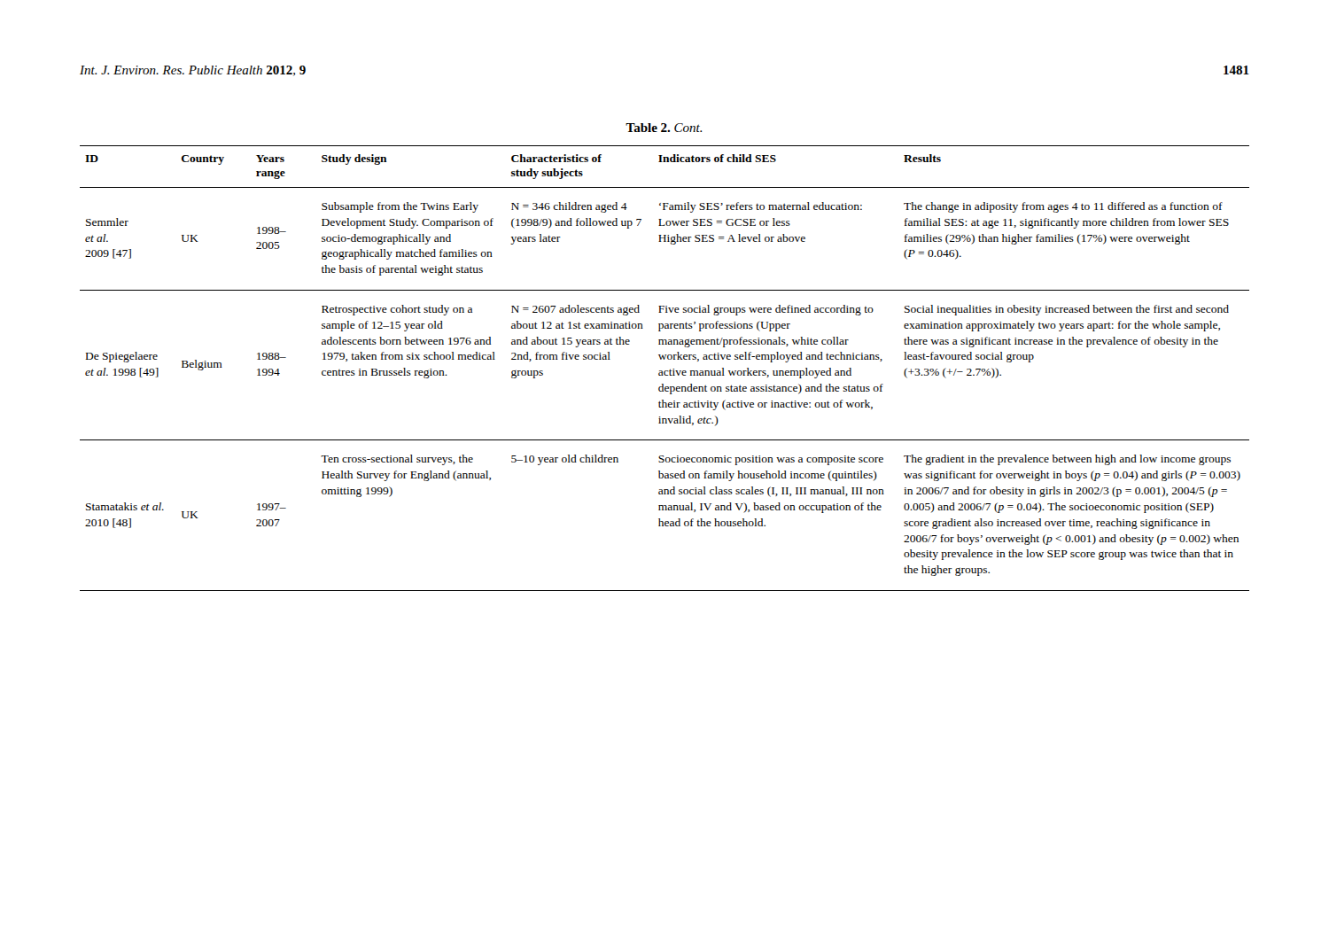Int. J. Environ. Res. Public Health 2012, 9
1481
Table 2. Cont.
| ID | Country | Years range | Study design | Characteristics of study subjects | Indicators of child SES | Results |
| --- | --- | --- | --- | --- | --- | --- |
| Semmler et al. 2009 [47] | UK | 1998– 2005 | Subsample from the Twins Early Development Study. Comparison of socio-demographically and geographically matched families on the basis of parental weight status | N = 346 children aged 4 (1998/9) and followed up 7 years later | ‘Family SES’ refers to maternal education: Lower SES = GCSE or less Higher SES = A level or above | The change in adiposity from ages 4 to 11 differed as a function of familial SES: at age 11, significantly more children from lower SES families (29%) than higher families (17%) were overweight ( P = 0.046). |
| De Spiegelaere et al. 1998 [49] | Belgium | 1988– 1994 | Retrospective cohort study on a sample of 12–15 year old adolescents born between 1976 and 1979, taken from six school medical centres in Brussels region. | N = 2607 adolescents aged about 12 at 1st examination and about 15 years at the 2nd, from five social groups | Five social groups were defined according to parents’ professions (Upper management/professionals, white collar workers, active self-employed and technicians, active manual workers, unemployed and dependent on state assistance) and the status of their activity (active or inactive: out of work, invalid, etc. ) | Social inequalities in obesity increased between the first and second examination approximately two years apart: for the whole sample, there was a significant increase in the prevalence of obesity in the least-favoured social group (+3.3% (+/− 2.7%)). |
| Stamatakis et al. 2010 [48] | UK | 1997– 2007 | Ten cross-sectional surveys, the Health Survey for England (annual, omitting 1999) | 5–10 year old children | Socioeconomic position was a composite score based on family household income (quintiles) and social class scales (I, II, III manual, III non manual, IV and V), based on occupation of the head of the household. | The gradient in the prevalence between high and low income groups was significant for overweight in boys ( p = 0.04) and girls ( P = 0.003) in 2006/7 and for obesity in girls in 2002/3 (p = 0.001), 2004/5 ( p = 0.005) and 2006/7 ( p = 0.04). The socioeconomic position (SEP) score gradient also increased over time, reaching significance in 2006/7 for boys’ overweight ( p < 0.001) and obesity ( p = 0.002) when obesity prevalence in the low SEP score group was twice than that in the higher groups. |